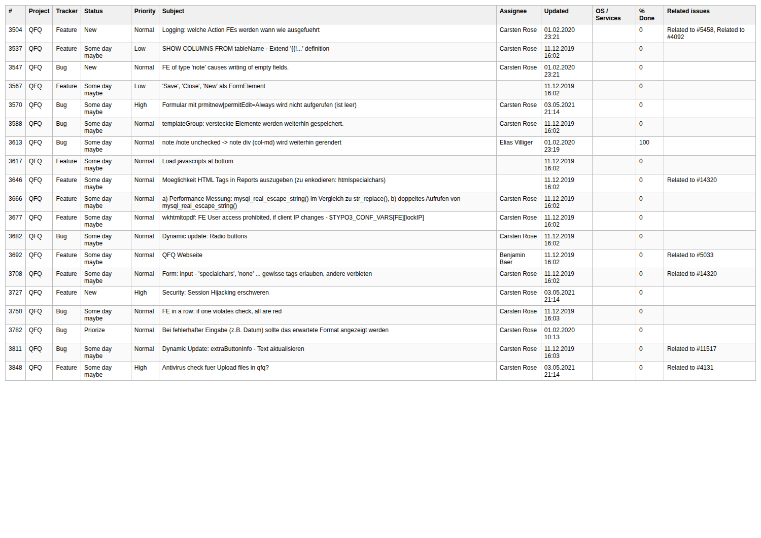| # | Project | Tracker | Status | Priority | Subject | Assignee | Updated | OS / Services | % Done | Related issues |
| --- | --- | --- | --- | --- | --- | --- | --- | --- | --- | --- |
| 3504 | QFQ | Feature | New | Normal | Logging: welche Action FEs werden wann wie ausgefuehrt | Carsten Rose | 01.02.2020 23:21 | | 0 | Related to #5458, Related to #4092 |
| 3537 | QFQ | Feature | Some day maybe | Low | SHOW COLUMNS FROM tableName - Extend '{{!...' definition | Carsten Rose | 11.12.2019 16:02 | | 0 | |
| 3547 | QFQ | Bug | New | Normal | FE of type 'note' causes writing of empty fields. | Carsten Rose | 01.02.2020 23:21 | | 0 | |
| 3567 | QFQ | Feature | Some day maybe | Low | 'Save', 'Close', 'New' als FormElement | | 11.12.2019 16:02 | | 0 | |
| 3570 | QFQ | Bug | Some day maybe | High | Formular mit prmitnew/permitEdit=Always wird nicht aufgerufen (ist leer) | Carsten Rose | 03.05.2021 21:14 | | 0 | |
| 3588 | QFQ | Bug | Some day maybe | Normal | templateGroup: versteckte Elemente werden weiterhin gespeichert. | Carsten Rose | 11.12.2019 16:02 | | 0 | |
| 3613 | QFQ | Bug | Some day maybe | Normal | note /note unchecked -> note div (col-md) wird weiterhin gerendert | Elias Villiger | 01.02.2020 23:19 | | 100 | |
| 3617 | QFQ | Feature | Some day maybe | Normal | Load javascripts at bottom | | 11.12.2019 16:02 | | 0 | |
| 3646 | QFQ | Feature | Some day maybe | Normal | Moeglichkeit HTML Tags in Reports auszugeben (zu enkodieren: htmlspecialchars) | | 11.12.2019 16:02 | | 0 | Related to #14320 |
| 3666 | QFQ | Feature | Some day maybe | Normal | a) Performance Messung: mysql_real_escape_string() im Vergleich zu str_replace(), b) doppeltes Aufrufen von mysql_real_escape_string() | Carsten Rose | 11.12.2019 16:02 | | 0 | |
| 3677 | QFQ | Feature | Some day maybe | Normal | wkhtmltopdf: FE User access prohibited, if client IP changes - $TYPO3_CONF_VARS[FE][lockIP] | Carsten Rose | 11.12.2019 16:02 | | 0 | |
| 3682 | QFQ | Bug | Some day maybe | Normal | Dynamic update: Radio buttons | Carsten Rose | 11.12.2019 16:02 | | 0 | |
| 3692 | QFQ | Feature | Some day maybe | Normal | QFQ Webseite | Benjamin Baer | 11.12.2019 16:02 | | 0 | Related to #5033 |
| 3708 | QFQ | Feature | Some day maybe | Normal | Form: input - 'specialchars', 'none' ... gewisse tags erlauben, andere verbieten | Carsten Rose | 11.12.2019 16:02 | | 0 | Related to #14320 |
| 3727 | QFQ | Feature | New | High | Security: Session Hijacking erschweren | Carsten Rose | 03.05.2021 21:14 | | 0 | |
| 3750 | QFQ | Bug | Some day maybe | Normal | FE in a row: if one violates check, all are red | Carsten Rose | 11.12.2019 16:03 | | 0 | |
| 3782 | QFQ | Bug | Priorize | Normal | Bei fehlerhafter Eingabe (z.B. Datum) sollte das erwartete Format angezeigt werden | Carsten Rose | 01.02.2020 10:13 | | 0 | |
| 3811 | QFQ | Bug | Some day maybe | Normal | Dynamic Update: extraButtonInfo - Text aktualisieren | Carsten Rose | 11.12.2019 16:03 | | 0 | Related to #11517 |
| 3848 | QFQ | Feature | Some day maybe | High | Antivirus check fuer Upload files in qfq? | Carsten Rose | 03.05.2021 21:14 | | 0 | Related to #4131 |